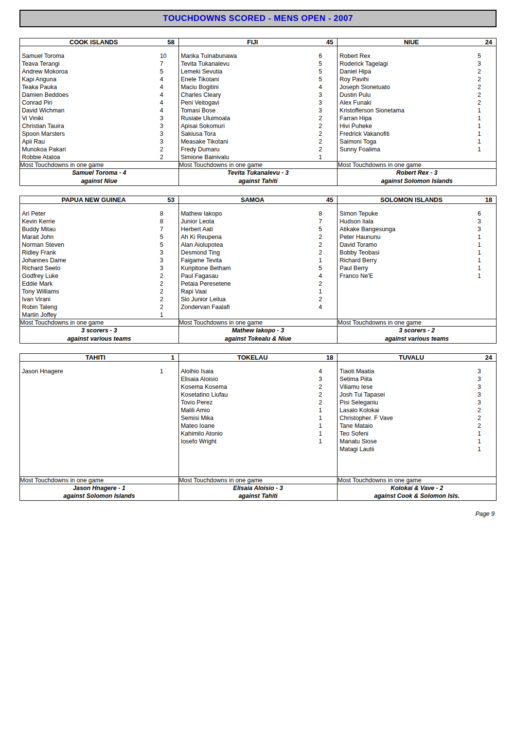TOUCHDOWNS SCORED - MENS OPEN - 2007
| COOK ISLANDS 58 | FIJI 45 | NIUE 24 |
| / Samuel Toroma / 10 / / Teava Terangi / 7 / / Andrew Mokoroa / 5 / / Kapi Anguna / 4 / / Teaka Pauka / 4 / / Damien Beddoes / 4 / / Conrad Piri / 4 / / David Wichman / 4 / / Vi Viniki / 3 / / Christian Tauira / 3 / / Spoon Marsters / 3 / / Apii Rau / 3 / / Munokoa Pakari / 2 / / Robbie Atatoa / 2 / | / Marika Tuinabunawa / 6 / / Tevita Tukanalevu / 5 / / Lemeki Sevutia / 5 / / Enele Tikotani / 5 / / Maciu Bogitini / 4 / / Charles Cleary / 3 / / Peni Veitogavi / 3 / / Tomasi Bose / 3 / / Rusiate Uluimoala / 2 / / Apisai Sokomuri / 2 / / Sakiusa Tora / 2 / / Measake Tikotani / 2 / / Fredy Dumaru / 2 / / Simione Bainivalu / 1 / | / Robert Rex / 5 / / Roderick Tagelagi / 3 / / Daniel Hipa / 2 / / Roy Pavihi / 2 / / Joseph Sionetuato / 2 / / Dustin Pulu / 2 / / Alex Funaki / 2 / / Kristofferson Sionetama / 1 / / Farran Hipa / 1 / / Hivi Puheke / 1 / / Fredrick Vakanofiti / 1 / / Saimoni Toga / 1 / / Sunny Foalima / 1 / |
| Most Touchdowns in one game | Most Touchdowns in one game | Most Touchdowns in one game |
| Samuel Toroma - 4 against Niue | Tevita Tukanalevu - 3 against Tahiti | Robert Rex - 3 against Solomon Islands |
| PAPUA NEW GUINEA 53 | SAMOA 45 | SOLOMON ISLANDS 18 |
| / Ari Peter / 8 / / Kevin Kerrie / 8 / / Buddy Mitau / 7 / / Marait John / 5 / / Norman Steven / 5 / / Ridley Frank / 3 / / Johannes Dame / 3 / / Richard Seeto / 3 / / Godfrey Luke / 2 / / Eddie Mark / 2 / / Tony Williams / 2 / / Ivan Virani / 2 / / Robin Taleng / 2 / / Martin Joffey / 1 / | / Mathew Iakopo / 8 / / Junior Leota / 7 / / Herbert Aati / 5 / / Ah Ki Reupena / 2 / / Alan Aiolupotea / 2 / / Desmond Ting / 2 / / Faigame Tevita / 1 / / Kuripitone Betham / 5 / / Paul Fagasau / 4 / / Petaia Peresetene / 2 / / Rapi Vaai / 1 / / Sio Junior Leilua / 2 / / Zondervan Faalafi / 4 / | / Simon Tepuke / 6 / / Hudson Iiala / 3 / / Atikake Bangesunga / 3 / / Peter Haununu / 1 / / David Toramo / 1 / / Bobby Teobasi / 1 / / Richard Berry / 1 / / Paul Berry / 1 / / Franco Ne'E / 1 / |
| Most Touchdowns in one game | Most Touchdowns in one game | Most Touchdowns in one game |
| 3 scorers - 3 against various teams | Mathew Iakopo - 3 against Tokealu & Niue | 3 scorers - 2 against various teams |
| TAHITI 1 | TOKELAU 18 | TUVALU 24 |
| / Jason Hnagere / 1 / | / Aloihio Isaia / 4 / / Elisaia Aloisio / 3 / / Kosema Kosema / 2 / / Kosetatino Liufau / 2 / / Tovio Perez / 2 / / Malili Amio / 1 / / Semisi Mika / 1 / / Mateo Ioane / 1 / / Kahimilo Atonio / 1 / / Iosefo Wright / 1 / | / Tiaoti Maatia / 3 / / Setima Piita / 3 / / Viliamu Iese / 3 / / Josh Tui Tapasei / 3 / / Pisi Seleganiu / 3 / / Lasalo Kolokai / 2 / / Christopher. F Vave / 2 / / Tane Mataio / 2 / / Teo Sofeni / 1 / / Manatu Siose / 1 / / Matagi Lautii / 1 / |
| Most Touchdowns in one game | Most Touchdowns in one game | Most Touchdowns in one game |
| Jason Hnagere - 1 against Solomon Islands | Elisaia Aloisio - 3 against Tahiti | Kolokai & Vave - 2 against Cook & Solomon Isls. |
Page 9